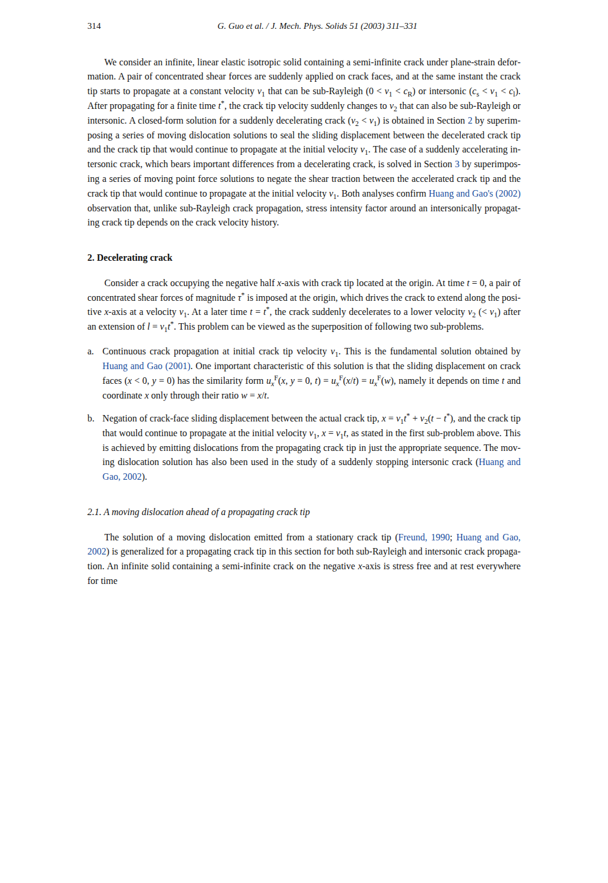314 G. Guo et al. / J. Mech. Phys. Solids 51 (2003) 311–331
We consider an infinite, linear elastic isotropic solid containing a semi-infinite crack under plane-strain deformation. A pair of concentrated shear forces are suddenly applied on crack faces, and at the same instant the crack tip starts to propagate at a constant velocity v1 that can be sub-Rayleigh (0 < v1 < cR) or intersonic (cs < v1 < cl). After propagating for a finite time t*, the crack tip velocity suddenly changes to v2 that can also be sub-Rayleigh or intersonic. A closed-form solution for a suddenly decelerating crack (v2 < v1) is obtained in Section 2 by superimposing a series of moving dislocation solutions to seal the sliding displacement between the decelerated crack tip and the crack tip that would continue to propagate at the initial velocity v1. The case of a suddenly accelerating intersonic crack, which bears important differences from a decelerating crack, is solved in Section 3 by superimposing a series of moving point force solutions to negate the shear traction between the accelerated crack tip and the crack tip that would continue to propagate at the initial velocity v1. Both analyses confirm Huang and Gao's (2002) observation that, unlike sub-Rayleigh crack propagation, stress intensity factor around an intersonically propagating crack tip depends on the crack velocity history.
2. Decelerating crack
Consider a crack occupying the negative half x-axis with crack tip located at the origin. At time t = 0, a pair of concentrated shear forces of magnitude τ* is imposed at the origin, which drives the crack to extend along the positive x-axis at a velocity v1. At a later time t = t*, the crack suddenly decelerates to a lower velocity v2 (< v1) after an extension of l = v1t*. This problem can be viewed as the superposition of following two sub-problems.
a. Continuous crack propagation at initial crack tip velocity v1. This is the fundamental solution obtained by Huang and Gao (2001). One important characteristic of this solution is that the sliding displacement on crack faces (x < 0, y = 0) has the similarity form uxF(x, y = 0, t) = uxF(x/t) = uxF(w), namely it depends on time t and coordinate x only through their ratio w = x/t.
b. Negation of crack-face sliding displacement between the actual crack tip, x = v1t* + v2(t − t*), and the crack tip that would continue to propagate at the initial velocity v1, x = v1t, as stated in the first sub-problem above. This is achieved by emitting dislocations from the propagating crack tip in just the appropriate sequence. The moving dislocation solution has also been used in the study of a suddenly stopping intersonic crack (Huang and Gao, 2002).
2.1. A moving dislocation ahead of a propagating crack tip
The solution of a moving dislocation emitted from a stationary crack tip (Freund, 1990; Huang and Gao, 2002) is generalized for a propagating crack tip in this section for both sub-Rayleigh and intersonic crack propagation. An infinite solid containing a semi-infinite crack on the negative x-axis is stress free and at rest everywhere for time